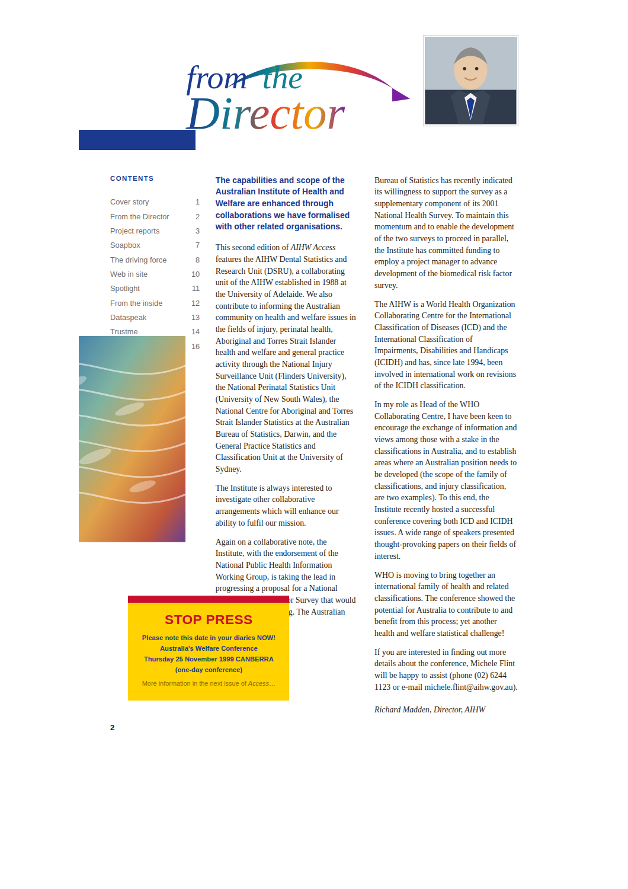from the Director
CONTENTS
Cover story 1
From the Director 2
Project reports 3
Soapbox 7
The driving force 8
Web in site 10
Spotlight 11
From the inside 12
Dataspeak 13
Trustme 14
Recent releases 16
The capabilities and scope of the Australian Institute of Health and Welfare are enhanced through collaborations we have formalised with other related organisations.
This second edition of AIHW Access features the AIHW Dental Statistics and Research Unit (DSRU), a collaborating unit of the AIHW established in 1988 at the University of Adelaide. We also contribute to informing the Australian community on health and welfare issues in the fields of injury, perinatal health, Aboriginal and Torres Strait Islander health and welfare and general practice activity through the National Injury Surveillance Unit (Flinders University), the National Perinatal Statistics Unit (University of New South Wales), the National Centre for Aboriginal and Torres Strait Islander Statistics at the Australian Bureau of Statistics, Darwin, and the General Practice Statistics and Classification Unit at the University of Sydney.
The Institute is always interested to investigate other collaborative arrangements which will enhance our ability to fulfil our mission.
Again on a collaborative note, the Institute, with the endorsement of the National Public Health Information Working Group, is taking the lead in progressing a proposal for a National Biomedical Risk Factor Survey that would include blood sampling. The Australian
Bureau of Statistics has recently indicated its willingness to support the survey as a supplementary component of its 2001 National Health Survey. To maintain this momentum and to enable the development of the two surveys to proceed in parallel, the Institute has committed funding to employ a project manager to advance development of the biomedical risk factor survey.
The AIHW is a World Health Organization Collaborating Centre for the International Classification of Diseases (ICD) and the International Classification of Impairments, Disabilities and Handicaps (ICIDH) and has, since late 1994, been involved in international work on revisions of the ICIDH classification.
In my role as Head of the WHO Collaborating Centre, I have been keen to encourage the exchange of information and views among those with a stake in the classifications in Australia, and to establish areas where an Australian position needs to be developed (the scope of the family of classifications, and injury classification, are two examples). To this end, the Institute recently hosted a successful conference covering both ICD and ICIDH issues. A wide range of speakers presented thought-provoking papers on their fields of interest.
WHO is moving to bring together an international family of health and related classifications. The conference showed the potential for Australia to contribute to and benefit from this process; yet another health and welfare statistical challenge!
If you are interested in finding out more details about the conference, Michele Flint will be happy to assist (phone (02) 6244 1123 or e-mail michele.flint@aihw.gov.au).
Richard Madden, Director, AIHW
STOP PRESS
Please note this date in your diaries NOW!
Australia's Welfare Conference
Thursday 25 November 1999 CANBERRA
(one-day conference)
More information in the next issue of Access…
2